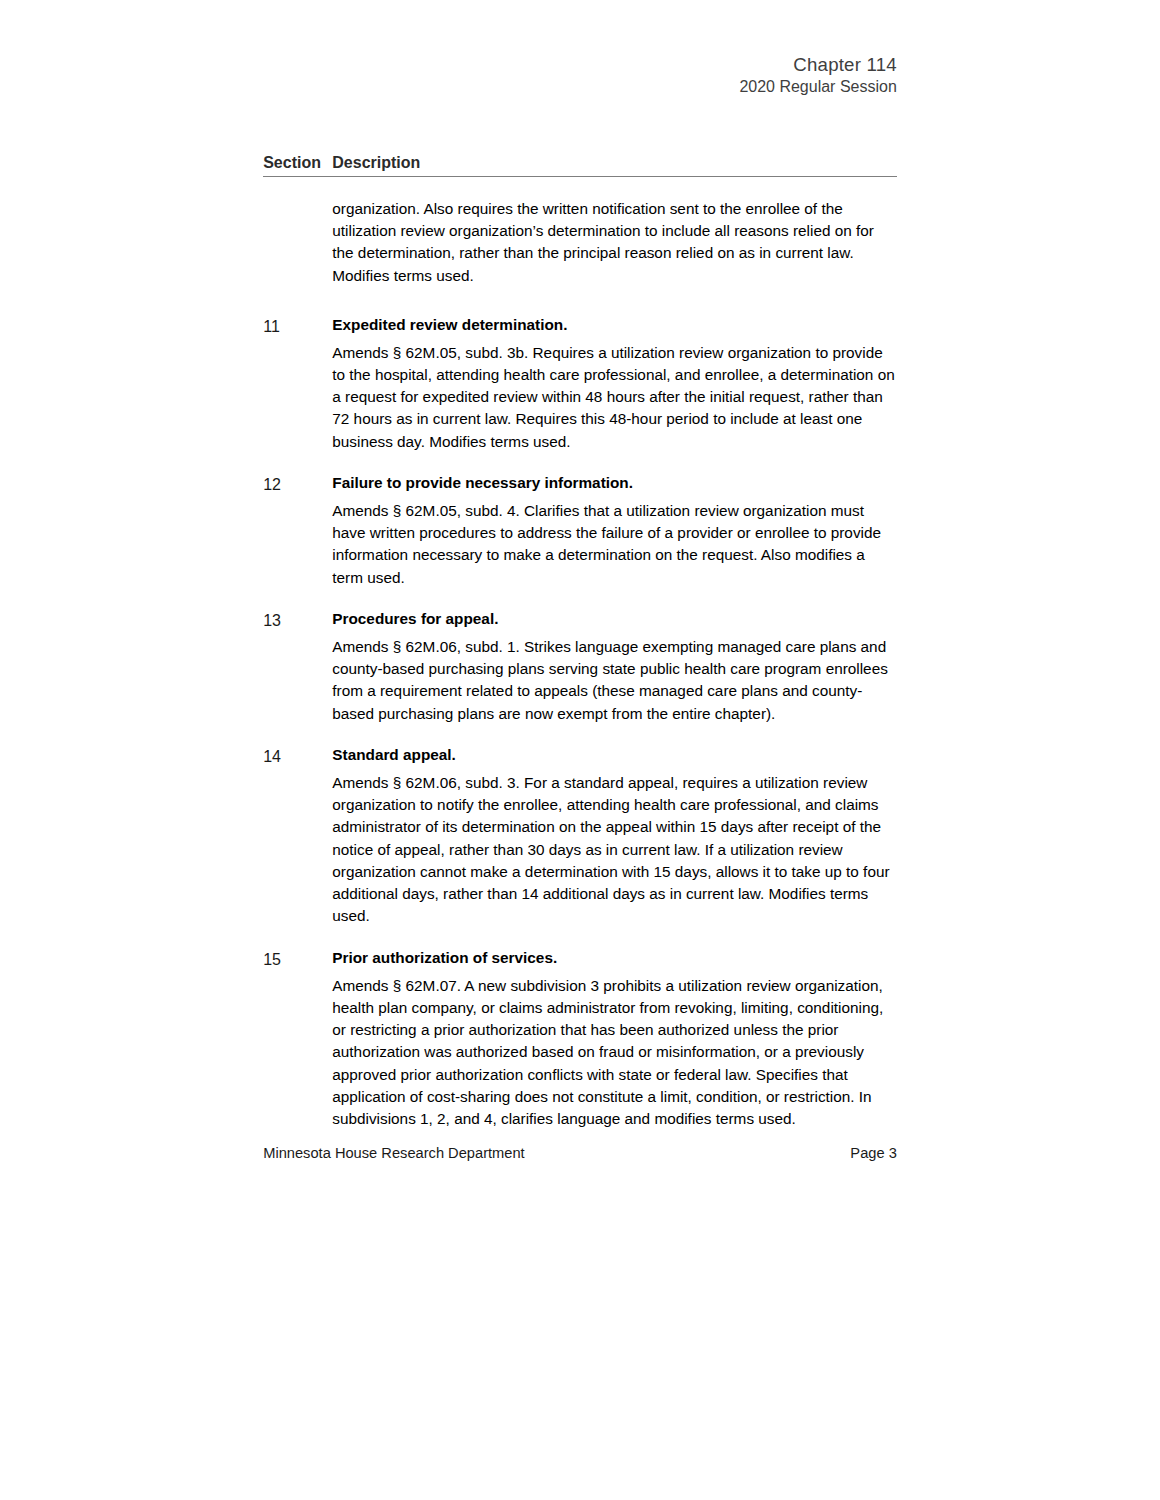Chapter 114
2020 Regular Session
Section
Description
organization. Also requires the written notification sent to the enrollee of the utilization review organization’s determination to include all reasons relied on for the determination, rather than the principal reason relied on as in current law. Modifies terms used.
11
Expedited review determination.
Amends § 62M.05, subd. 3b. Requires a utilization review organization to provide to the hospital, attending health care professional, and enrollee, a determination on a request for expedited review within 48 hours after the initial request, rather than 72 hours as in current law. Requires this 48-hour period to include at least one business day. Modifies terms used.
12
Failure to provide necessary information.
Amends § 62M.05, subd. 4. Clarifies that a utilization review organization must have written procedures to address the failure of a provider or enrollee to provide information necessary to make a determination on the request. Also modifies a term used.
13
Procedures for appeal.
Amends § 62M.06, subd. 1. Strikes language exempting managed care plans and county-based purchasing plans serving state public health care program enrollees from a requirement related to appeals (these managed care plans and county-based purchasing plans are now exempt from the entire chapter).
14
Standard appeal.
Amends § 62M.06, subd. 3. For a standard appeal, requires a utilization review organization to notify the enrollee, attending health care professional, and claims administrator of its determination on the appeal within 15 days after receipt of the notice of appeal, rather than 30 days as in current law. If a utilization review organization cannot make a determination with 15 days, allows it to take up to four additional days, rather than 14 additional days as in current law. Modifies terms used.
15
Prior authorization of services.
Amends § 62M.07. A new subdivision 3 prohibits a utilization review organization, health plan company, or claims administrator from revoking, limiting, conditioning, or restricting a prior authorization that has been authorized unless the prior authorization was authorized based on fraud or misinformation, or a previously approved prior authorization conflicts with state or federal law. Specifies that application of cost-sharing does not constitute a limit, condition, or restriction. In subdivisions 1, 2, and 4, clarifies language and modifies terms used.
Minnesota House Research Department
Page 3